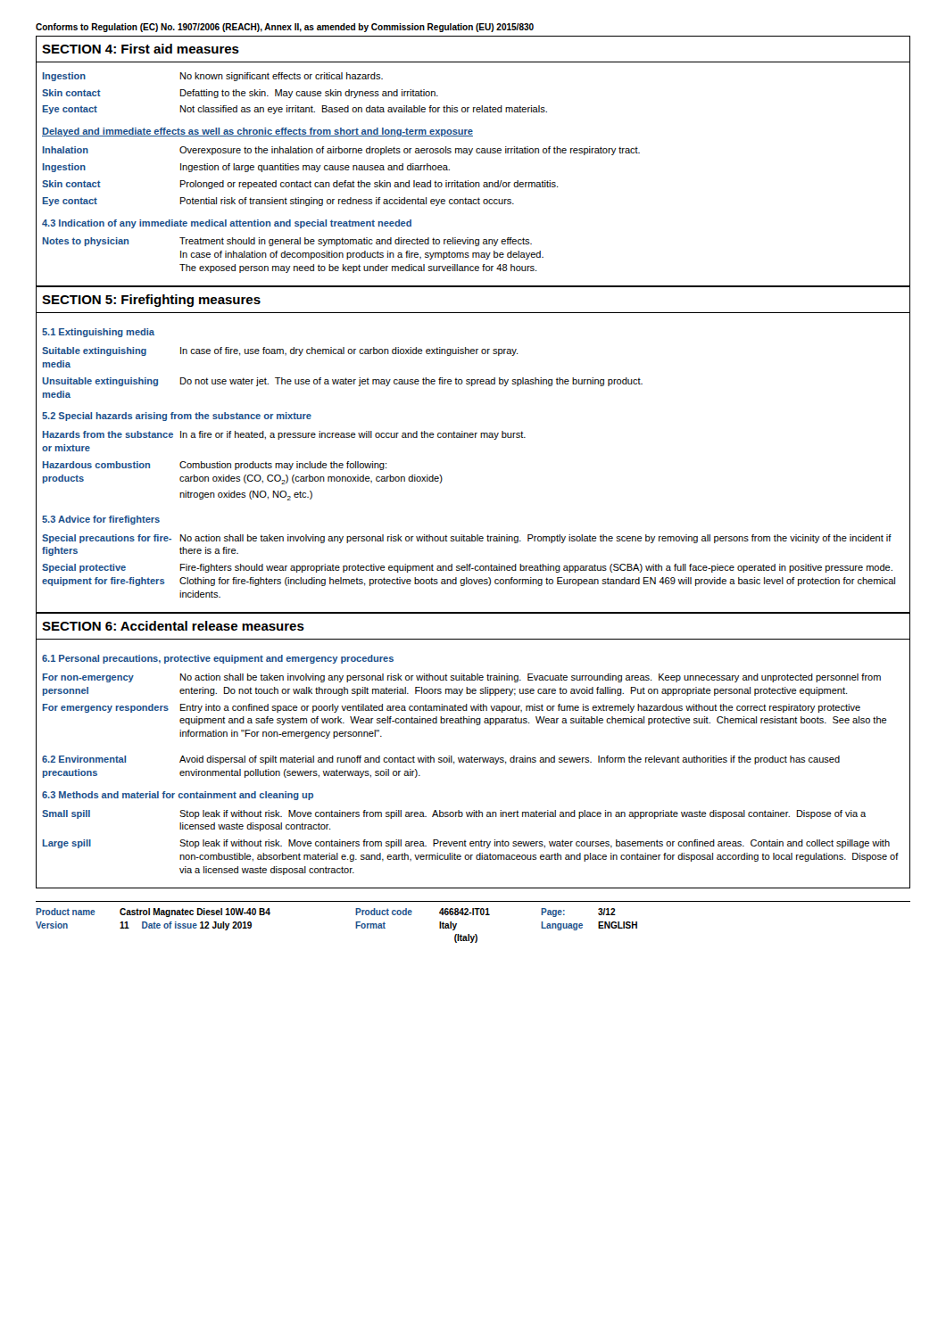Conforms to Regulation (EC) No. 1907/2006 (REACH), Annex II, as amended by Commission Regulation (EU) 2015/830
SECTION 4: First aid measures
| Ingestion | No known significant effects or critical hazards. |
| Skin contact | Defatting to the skin. May cause skin dryness and irritation. |
| Eye contact | Not classified as an eye irritant. Based on data available for this or related materials. |
Delayed and immediate effects as well as chronic effects from short and long-term exposure
| Inhalation | Overexposure to the inhalation of airborne droplets or aerosols may cause irritation of the respiratory tract. |
| Ingestion | Ingestion of large quantities may cause nausea and diarrhoea. |
| Skin contact | Prolonged or repeated contact can defat the skin and lead to irritation and/or dermatitis. |
| Eye contact | Potential risk of transient stinging or redness if accidental eye contact occurs. |
4.3 Indication of any immediate medical attention and special treatment needed
| Notes to physician | Treatment should in general be symptomatic and directed to relieving any effects. In case of inhalation of decomposition products in a fire, symptoms may be delayed. The exposed person may need to be kept under medical surveillance for 48 hours. |
SECTION 5: Firefighting measures
5.1 Extinguishing media
| Suitable extinguishing media | In case of fire, use foam, dry chemical or carbon dioxide extinguisher or spray. |
| Unsuitable extinguishing media | Do not use water jet. The use of a water jet may cause the fire to spread by splashing the burning product. |
5.2 Special hazards arising from the substance or mixture
| Hazards from the substance or mixture | In a fire or if heated, a pressure increase will occur and the container may burst. |
| Hazardous combustion products | Combustion products may include the following: carbon oxides (CO, CO 2 ) (carbon monoxide, carbon dioxide) nitrogen oxides (NO, NO 2 etc.) |
5.3 Advice for firefighters
| Special precautions for fire-fighters | No action shall be taken involving any personal risk or without suitable training. Promptly isolate the scene by removing all persons from the vicinity of the incident if there is a fire. |
| Special protective equipment for fire-fighters | Fire-fighters should wear appropriate protective equipment and self-contained breathing apparatus (SCBA) with a full face-piece operated in positive pressure mode. Clothing for fire-fighters (including helmets, protective boots and gloves) conforming to European standard EN 469 will provide a basic level of protection for chemical incidents. |
SECTION 6: Accidental release measures
6.1 Personal precautions, protective equipment and emergency procedures
| For non-emergency personnel | No action shall be taken involving any personal risk or without suitable training. Evacuate surrounding areas. Keep unnecessary and unprotected personnel from entering. Do not touch or walk through spilt material. Floors may be slippery; use care to avoid falling. Put on appropriate personal protective equipment. |
| For emergency responders | Entry into a confined space or poorly ventilated area contaminated with vapour, mist or fume is extremely hazardous without the correct respiratory protective equipment and a safe system of work. Wear self-contained breathing apparatus. Wear a suitable chemical protective suit. Chemical resistant boots. See also the information in "For non-emergency personnel". |
| 6.2 Environmental precautions | Avoid dispersal of spilt material and runoff and contact with soil, waterways, drains and sewers. Inform the relevant authorities if the product has caused environmental pollution (sewers, waterways, soil or air). |
6.3 Methods and material for containment and cleaning up
| Small spill | Stop leak if without risk. Move containers from spill area. Absorb with an inert material and place in an appropriate waste disposal container. Dispose of via a licensed waste disposal contractor. |
| Large spill | Stop leak if without risk. Move containers from spill area. Prevent entry into sewers, water courses, basements or confined areas. Contain and collect spillage with non-combustible, absorbent material e.g. sand, earth, vermiculite or diatomaceous earth and place in container for disposal according to local regulations. Dispose of via a licensed waste disposal contractor. |
| Product name | Castrol Magnatec Diesel 10W-40 B4 | Product code | 466842-IT01 | Page: | 3/12 |
| Version | 11 Date of issue 12 July 2019 | Format | Italy (Italy) | Language | ENGLISH |